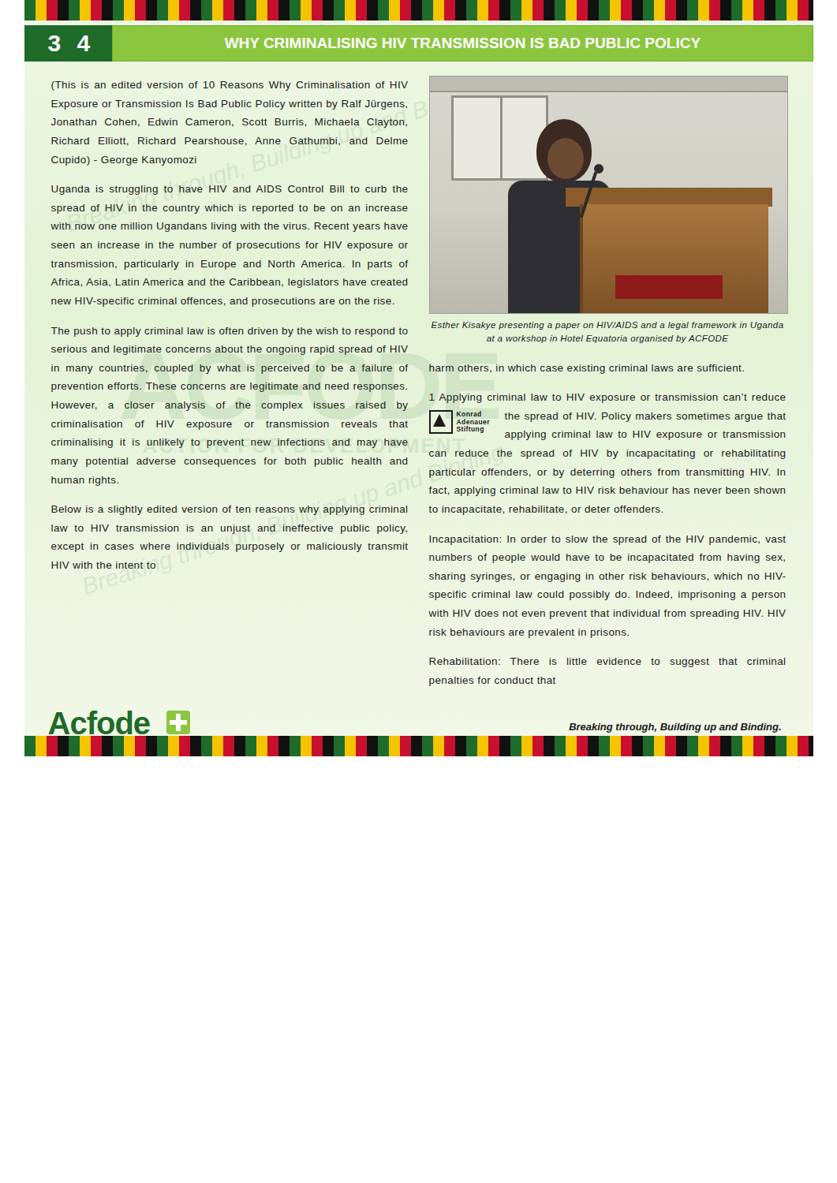3 4
WHY CRIMINALISING HIV TRANSMISSION IS BAD PUBLIC POLICY
Breaking through, Building up and Binding.
ACFODE
ACTION FOR DEVELOPMENT
Breaking through, Building up and Binding.
(This is an edited version of 10 Reasons Why Criminalisation of HIV Exposure or Transmission Is Bad Public Policy written by Ralf Jürgens, Jonathan Cohen, Edwin Cameron, Scott Burris, Michaela Clayton, Richard Elliott, Richard Pearshouse, Anne Gathumbi, and Delme Cupido) - George Kanyomozi
Uganda is struggling to have HIV and AIDS Control Bill to curb the spread of HIV in the country which is reported to be on an increase with now one million Ugandans living with the virus. Recent years have seen an increase in the number of prosecutions for HIV exposure or transmission, particularly in Europe and North America. In parts of Africa, Asia, Latin America and the Caribbean, legislators have created new HIV-specific criminal offences, and prosecutions are on the rise.
The push to apply criminal law is often driven by the wish to respond to serious and legitimate concerns about the ongoing rapid spread of HIV in many countries, coupled by what is perceived to be a failure of prevention efforts. These concerns are legitimate and need responses. However, a closer analysis of the complex issues raised by criminalisation of HIV exposure or transmission reveals that criminalising it is unlikely to prevent new infections and may have many potential adverse consequences for both public health and human rights.
Below is a slightly edited version of ten reasons why applying criminal law to HIV transmission is an unjust and ineffective public policy, except in cases where individuals purposely or maliciously transmit HIV with the intent to
Esther Kisakye presenting a paper on HIV/AIDS and a legal framework in Uganda at a workshop in Hotel Equatoria organised by ACFODE
harm others, in which case existing criminal laws are sufficient.
1 Applying criminal law to HIV exposure or transmission can’t reduce the spread of HIV. Konrad
Adenauer
Stiftung Policy makers sometimes argue that applying criminal law to HIV exposure or transmission can reduce the spread of HIV by incapacitating or rehabilitating particular offenders, or by deterring others from transmitting HIV. In fact, applying criminal law to HIV risk behaviour has never been shown to incapacitate, rehabilitate, or deter offenders.
Incapacitation: In order to slow the spread of the HIV pandemic, vast numbers of people would have to be incapacitated from having sex, sharing syringes, or engaging in other risk behaviours, which no HIV-specific criminal law could possibly do. Indeed, imprisoning a person with HIV does not even prevent that individual from spreading HIV. HIV risk behaviours are prevalent in prisons.
Rehabilitation: There is little evidence to suggest that criminal penalties for conduct that
Acfode
Breaking through, Building up and Binding.